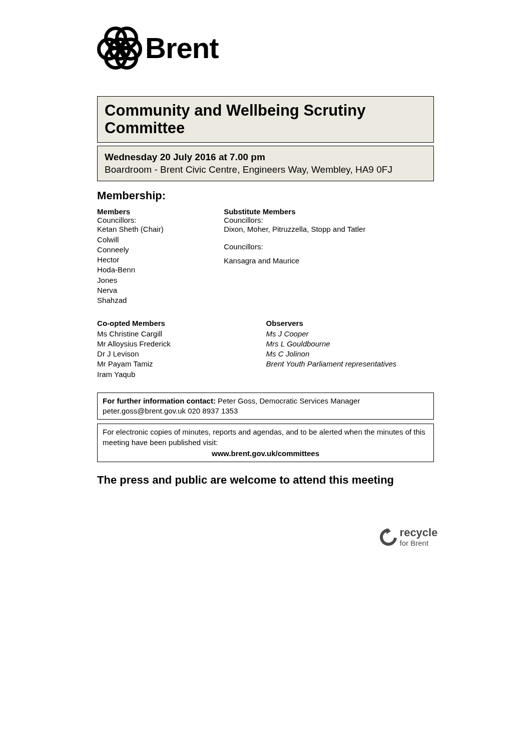Brent
Community and Wellbeing Scrutiny Committee
Wednesday 20 July 2016 at 7.00 pm
Boardroom - Brent Civic Centre, Engineers Way, Wembley, HA9 0FJ
Membership:
| Members | Substitute Members |
| Councillors: | Councillors: |
| Ketan Sheth (Chair) Colwill Conneely Hector Hoda-Benn Jones Nerva Shahzad | Dixon, Moher, Pitruzzella, Stopp and Tatler Councillors: Kansagra and Maurice |
| Co-opted Members | Observers |
| Ms Christine Cargill Mr Alloysius Frederick Dr J Levison Mr Payam Tamiz Iram Yaqub | Ms J Cooper Mrs L Gouldbourne Ms C Jolinon Brent Youth Parliament representatives |
For further information contact: Peter Goss, Democratic Services Manager
peter.goss@brent.gov.uk 020 8937 1353
For electronic copies of minutes, reports and agendas, and to be alerted when the minutes of this meeting have been published visit:
www.brent.gov.uk/committees
The press and public are welcome to attend this meeting
recycle for Brent